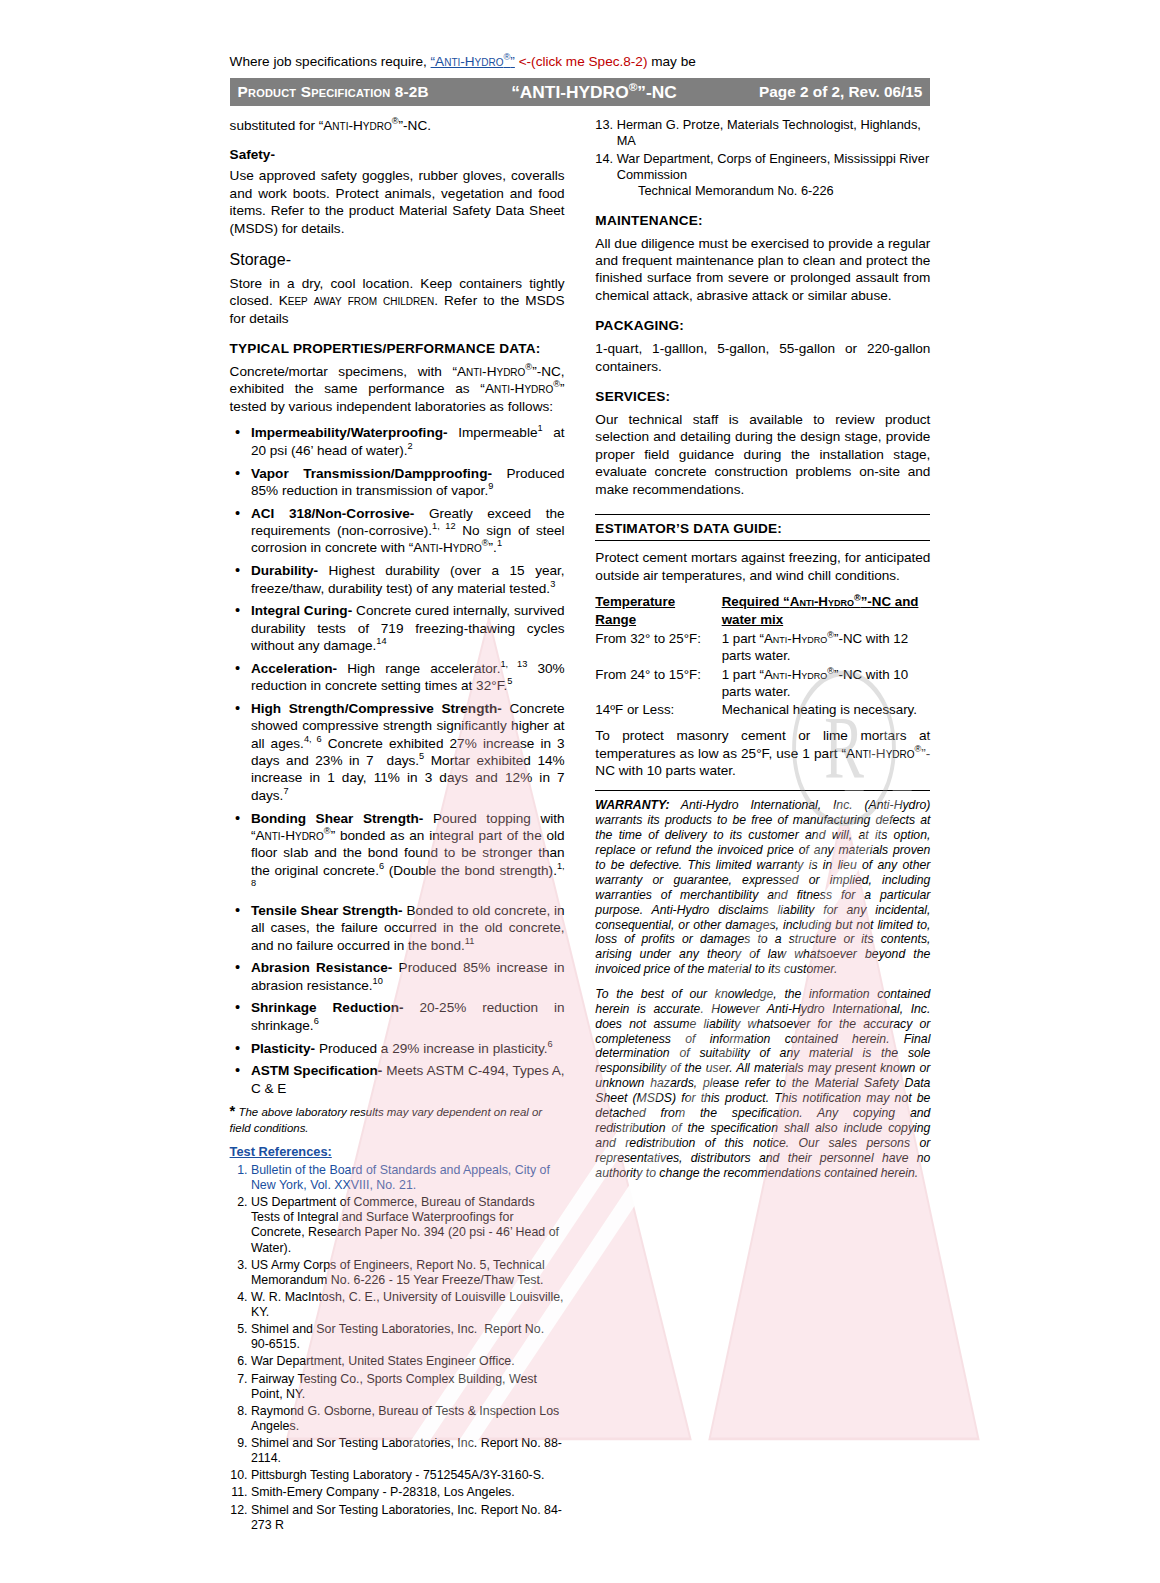R
Where job specifications require, “Anti-Hydro®” <-(click me Spec.8-2) may be
Product Specification 8-2B
“ANTI-HYDRO®”-NC
Page 2 of 2, Rev. 06/15
substituted for “Anti-Hydro®”-NC.
Safety-
Use approved safety goggles, rubber gloves, coveralls and work boots. Protect animals, vegetation and food items. Refer to the product Material Safety Data Sheet (MSDS) for details.
Storage-
Store in a dry, cool location. Keep containers tightly closed. Keep away from children. Refer to the MSDS for details
Typical Properties/Performance Data:
Concrete/mortar specimens, with “Anti-Hydro®”-NC, exhibited the same performance as “Anti-Hydro®” tested by various independent laboratories as follows:
Impermeability/Waterproofing- Impermeable1 at 20 psi (46’ head of water).2
Vapor Transmission/Dampproofing- Produced 85% reduction in transmission of vapor.9
ACI 318/Non-Corrosive- Greatly exceed the requirements (non-corrosive).1, 12 No sign of steel corrosion in concrete with “Anti-Hydro®”.1
Durability- Highest durability (over a 15 year, freeze/thaw, durability test) of any material tested.3
Integral Curing- Concrete cured internally, survived durability tests of 719 freezing-thawing cycles without any damage.14
Acceleration- High range accelerator.1, 13 30% reduction in concrete setting times at 32°F.5
High Strength/Compressive Strength- Concrete showed compressive strength significantly higher at all ages.4, 6 Concrete exhibited 27% increase in 3 days and 23% in 7 days.5 Mortar exhibited 14% increase in 1 day, 11% in 3 days and 12% in 7 days.7
Bonding Shear Strength- Poured topping with “Anti-Hydro®” bonded as an integral part of the old floor slab and the bond found to be stronger than the original concrete.6 (Double the bond strength).1, 8
Tensile Shear Strength- Bonded to old concrete, in all cases, the failure occurred in the old concrete, and no failure occurred in the bond.11
Abrasion Resistance- Produced 85% increase in abrasion resistance.10
Shrinkage Reduction- 20-25% reduction in shrinkage.6
Plasticity- Produced a 29% increase in plasticity.6
ASTM Specification- Meets ASTM C-494, Types A, C & E
* The above laboratory results may vary dependent on real or field conditions.
Test References:
Bulletin of the Board of Standards and Appeals, City of New York, Vol. XXVIII, No. 21.
US Department of Commerce, Bureau of Standards Tests of Integral and Surface Waterproofings for Concrete, Research Paper No. 394 (20 psi - 46’ Head of Water).
US Army Corps of Engineers, Report No. 5, Technical Memorandum No. 6-226 - 15 Year Freeze/Thaw Test.
W. R. MacIntosh, C. E., University of Louisville Louisville, KY.
Shimel and Sor Testing Laboratories, Inc. Report No. 90-6515.
War Department, United States Engineer Office.
Fairway Testing Co., Sports Complex Building, West Point, NY.
Raymond G. Osborne, Bureau of Tests & Inspection Los Angeles.
Shimel and Sor Testing Laboratories, Inc. Report No. 88-2114.
Pittsburgh Testing Laboratory - 7512545A/3Y-3160-S.
Smith-Emery Company - P-28318, Los Angeles.
Shimel and Sor Testing Laboratories, Inc. Report No. 84-273 R
13. Herman G. Protze, Materials Technologist, Highlands, MA
14. War Department, Corps of Engineers, Mississippi River Commission Technical Memorandum No. 6-226
Maintenance:
All due diligence must be exercised to provide a regular and frequent maintenance plan to clean and protect the finished surface from severe or prolonged assault from chemical attack, abrasive attack or similar abuse.
Packaging:
1-quart, 1-galllon, 5-gallon, 55-gallon or 220-gallon containers.
Services:
Our technical staff is available to review product selection and detailing during the design stage, provide proper field guidance during the installation stage, evaluate concrete construction problems on-site and make recommendations.
Estimator’s Data Guide:
Protect cement mortars against freezing, for anticipated outside air temperatures, and wind chill conditions.
| Temperature Range | Required “ Anti-Hydro ® ”-NC and water mix |
| --- | --- |
| From 32° to 25°F: | 1 part “ Anti-Hydro ® ”-NC with 12 parts water. |
| From 24° to 15°F: | 1 part “ Anti-Hydro ® ”-NC with 10 parts water. |
| 14ºF or Less: | Mechanical heating is necessary. |
To protect masonry cement or lime mortars at temperatures as low as 25°F, use 1 part “Anti-Hydro®”-NC with 10 parts water.
Warranty: Anti-Hydro International, Inc. (Anti-Hydro) warrants its products to be free of manufacturing defects at the time of delivery to its customer and will, at its option, replace or refund the invoiced price of any materials proven to be defective. This limited warranty is in lieu of any other warranty or guarantee, expressed or implied, including warranties of merchantibility and fitness for a particular purpose. Anti-Hydro disclaims liability for any incidental, consequential, or other damages, including but not limited to, loss of profits or damages to a structure or its contents, arising under any theory of law whatsoever beyond the invoiced price of the material to its customer.
To the best of our knowledge, the information contained herein is accurate. However Anti-Hydro International, Inc. does not assume liability whatsoever for the accuracy or completeness of information contained herein. Final determination of suitability of any material is the sole responsibility of the user. All materials may present known or unknown hazards, please refer to the Material Safety Data Sheet (MSDS) for this product. This notification may not be detached from the specification. Any copying and redistribution of the specification shall also include copying and redistribution of this notice. Our sales persons or representatives, distributors and their personnel have no authority to change the recommendations contained herein.